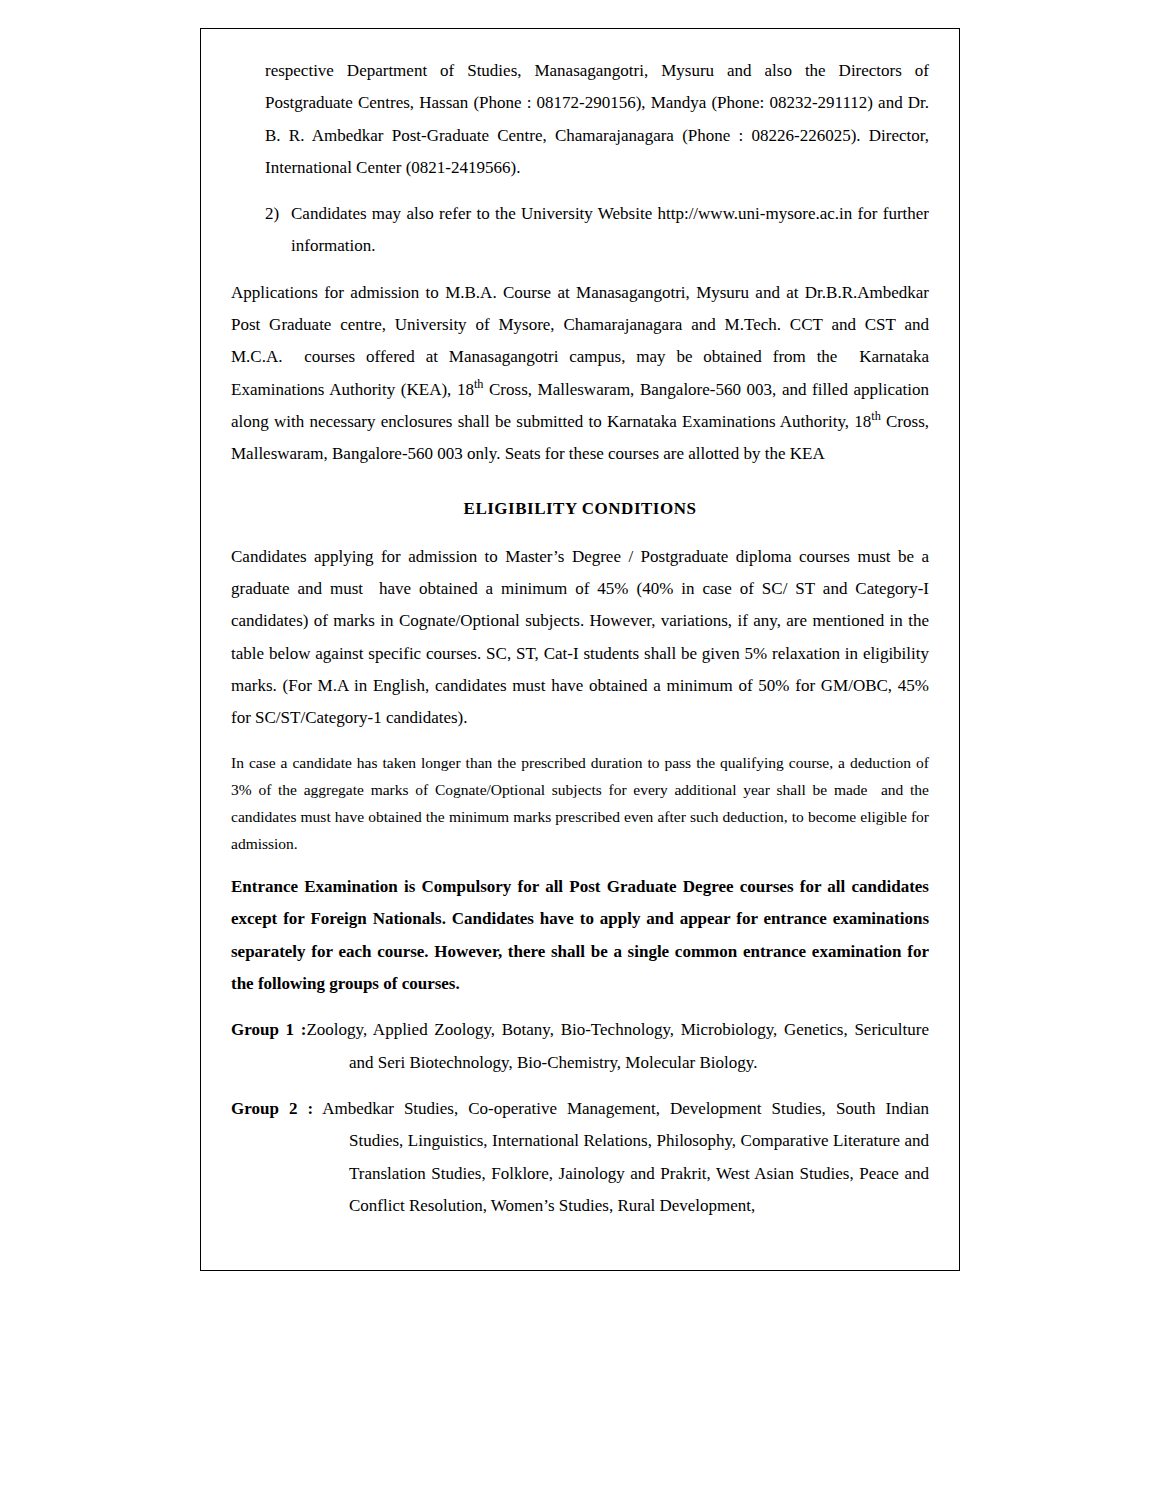respective Department of Studies, Manasagangotri, Mysuru and also the Directors of Postgraduate Centres, Hassan (Phone : 08172-290156), Mandya (Phone: 08232-291112) and Dr. B. R. Ambedkar Post-Graduate Centre, Chamarajanagara (Phone : 08226-226025). Director, International Center (0821-2419566).
2) Candidates may also refer to the University Website http://www.uni-mysore.ac.in for further information.
Applications for admission to M.B.A. Course at Manasagangotri, Mysuru and at Dr.B.R.Ambedkar Post Graduate centre, University of Mysore, Chamarajanagara and M.Tech. CCT and CST and M.C.A. courses offered at Manasagangotri campus, may be obtained from the Karnataka Examinations Authority (KEA), 18th Cross, Malleswaram, Bangalore-560 003, and filled application along with necessary enclosures shall be submitted to Karnataka Examinations Authority, 18th Cross, Malleswaram, Bangalore-560 003 only. Seats for these courses are allotted by the KEA
ELIGIBILITY CONDITIONS
Candidates applying for admission to Master’s Degree / Postgraduate diploma courses must be a graduate and must have obtained a minimum of 45% (40% in case of SC/ ST and Category-I candidates) of marks in Cognate/Optional subjects. However, variations, if any, are mentioned in the table below against specific courses. SC, ST, Cat-I students shall be given 5% relaxation in eligibility marks. (For M.A in English, candidates must have obtained a minimum of 50% for GM/OBC, 45% for SC/ST/Category-1 candidates).
In case a candidate has taken longer than the prescribed duration to pass the qualifying course, a deduction of 3% of the aggregate marks of Cognate/Optional subjects for every additional year shall be made and the candidates must have obtained the minimum marks prescribed even after such deduction, to become eligible for admission.
Entrance Examination is Compulsory for all Post Graduate Degree courses for all candidates except for Foreign Nationals. Candidates have to apply and appear for entrance examinations separately for each course. However, there shall be a single common entrance examination for the following groups of courses.
Group 1 : Zoology, Applied Zoology, Botany, Bio-Technology, Microbiology, Genetics, Sericulture and Seri Biotechnology, Bio-Chemistry, Molecular Biology.
Group 2 : Ambedkar Studies, Co-operative Management, Development Studies, South Indian Studies, Linguistics, International Relations, Philosophy, Comparative Literature and Translation Studies, Folklore, Jainology and Prakrit, West Asian Studies, Peace and Conflict Resolution, Women’s Studies, Rural Development,